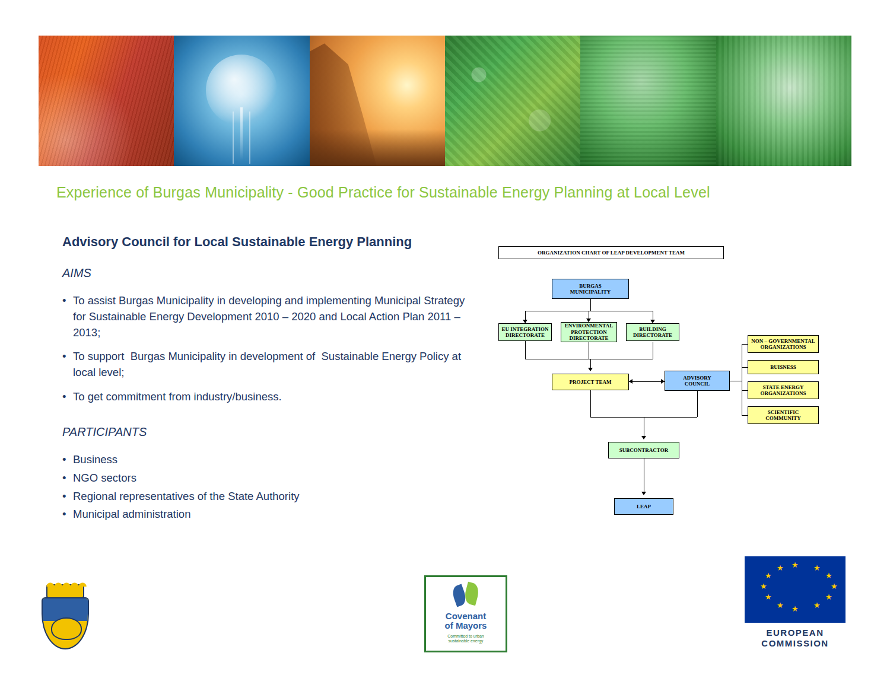Experience of Burgas Municipality - Good Practice for Sustainable Energy Planning at Local Level
Advisory Council for Local Sustainable Energy Planning
AIMS
To assist Burgas Municipality in developing and implementing Municipal Strategy for Sustainable Energy Development 2010 – 2020 and Local Action Plan 2011 – 2013;
To support Burgas Municipality in development of Sustainable Energy Policy at local level;
To get commitment from industry/business.
PARTICIPANTS
Business
NGO sectors
Regional representatives of the State Authority
Municipal administration
ORGANIZATION CHART OF LEAP DEVELOPMENT TEAM
BURGAS
MUNICIPALITY
EU INTEGRATION
DIRECTORATE
ENVIRONMENTAL
PROTECTION
DIRECTORATE
BUILDING
DIRECTORATE
PROJECT TEAM
ADVISORY
COUNCIL
NON – GOVERNMENTAL
ORGANIZATIONS
BUISNESS
STATE ENERGY
ORGANIZATIONS
SCIENTIFIC
COMMUNITY
SUBCONTRACTOR
LEAP
Covenant
of Mayors
Committed to urban
sustainable energy
★ ★ ★ ★ ★ ★ ★ ★ ★ ★ ★ ★
EUROPEAN
COMMISSION